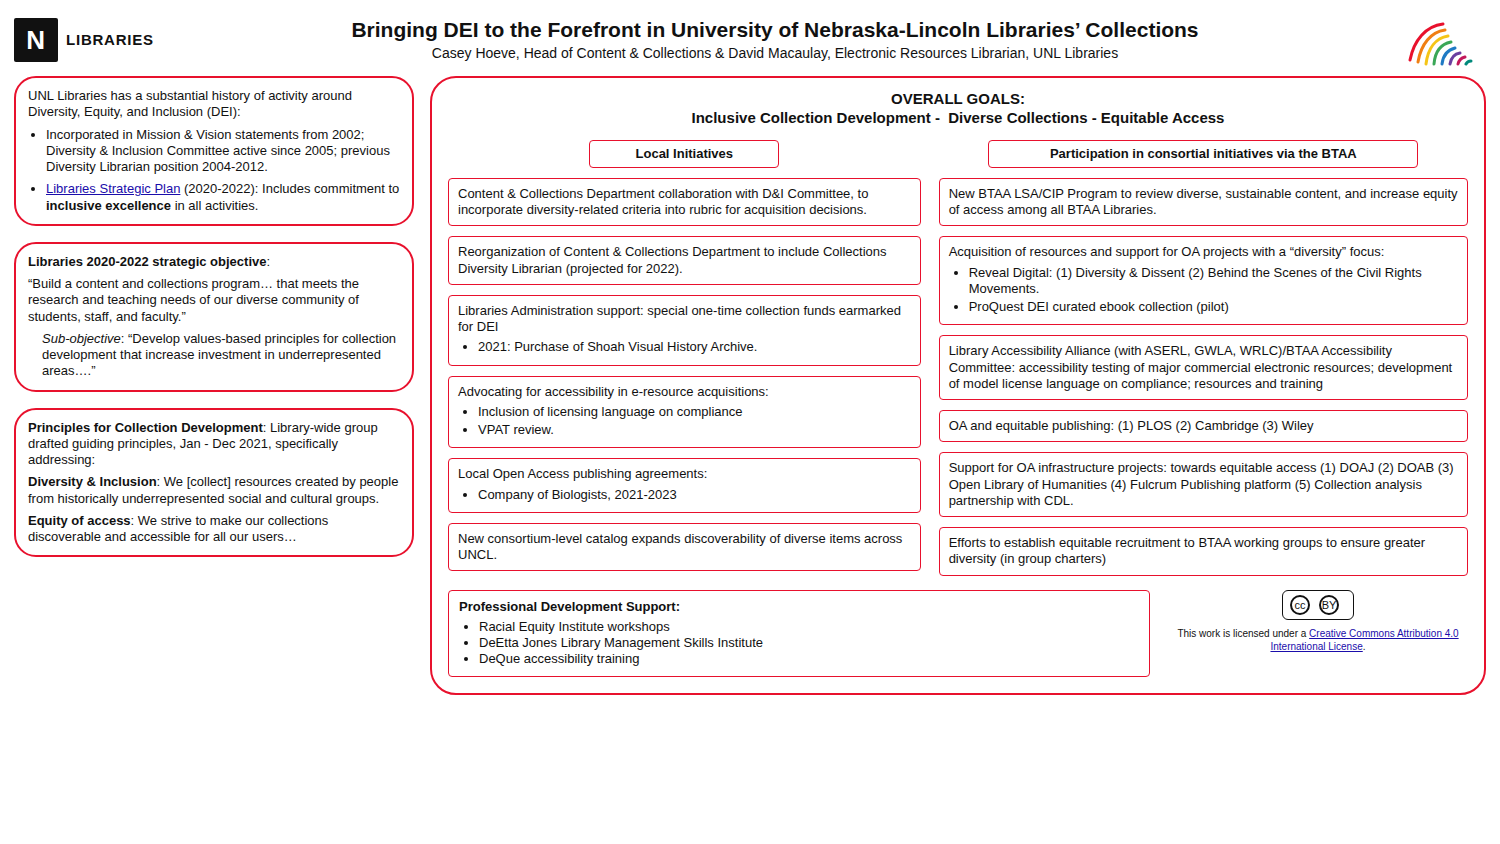N LIBRARIES
Bringing DEI to the Forefront in University of Nebraska-Lincoln Libraries’ Collections
Casey Hoeve, Head of Content & Collections & David Macaulay, Electronic Resources Librarian, UNL Libraries
UNL Libraries has a substantial history of activity around Diversity, Equity, and Inclusion (DEI):
Incorporated in Mission & Vision statements from 2002; Diversity & Inclusion Committee active since 2005; previous Diversity Librarian position 2004-2012.
Libraries Strategic Plan (2020-2022): Includes commitment to inclusive excellence in all activities.
Libraries 2020-2022 strategic objective:
“Build a content and collections program… that meets the research and teaching needs of our diverse community of students, staff, and faculty.”
Sub-objective: “Develop values-based principles for collection development that increase investment in underrepresented areas….”
Principles for Collection Development: Library-wide group drafted guiding principles, Jan - Dec 2021, specifically addressing:
Diversity & Inclusion: We [collect] resources created by people from historically underrepresented social and cultural groups.
Equity of access: We strive to make our collections discoverable and accessible for all our users…
OVERALL GOALS: Inclusive Collection Development - Diverse Collections - Equitable Access
Local Initiatives
Content & Collections Department collaboration with D&I Committee, to incorporate diversity-related criteria into rubric for acquisition decisions.
Reorganization of Content & Collections Department to include Collections Diversity Librarian (projected for 2022).
Libraries Administration support: special one-time collection funds earmarked for DEI
2021: Purchase of Shoah Visual History Archive.
Advocating for accessibility in e-resource acquisitions:
Inclusion of licensing language on compliance
VPAT review.
Local Open Access publishing agreements:
Company of Biologists, 2021-2023
New consortium-level catalog expands discoverability of diverse items across UNCL.
Participation in consortial initiatives via the BTAA
New BTAA LSA/CIP Program to review diverse, sustainable content, and increase equity of access among all BTAA Libraries.
Acquisition of resources and support for OA projects with a “diversity” focus:
Reveal Digital: (1) Diversity & Dissent (2) Behind the Scenes of the Civil Rights Movements.
ProQuest DEI curated ebook collection (pilot)
Library Accessibility Alliance (with ASERL, GWLA, WRLC)/BTAA Accessibility Committee: accessibility testing of major commercial electronic resources; development of model license language on compliance; resources and training
OA and equitable publishing: (1) PLOS (2) Cambridge (3) Wiley
Support for OA infrastructure projects: towards equitable access (1) DOAJ (2) DOAB (3) Open Library of Humanities (4) Fulcrum Publishing platform (5) Collection analysis partnership with CDL.
Efforts to establish equitable recruitment to BTAA working groups to ensure greater diversity (in group charters)
Professional Development Support:
Racial Equity Institute workshops
DeEtta Jones Library Management Skills Institute
DeQue accessibility training
cc BY
This work is licensed under a Creative Commons Attribution 4.0 International License.